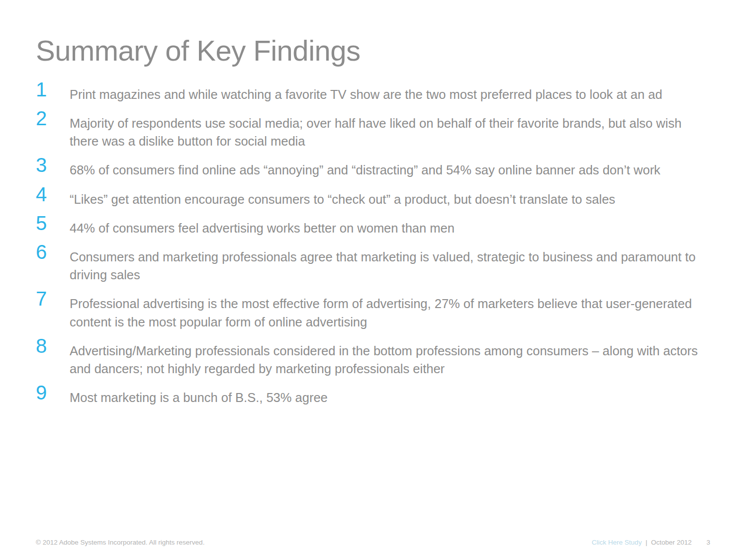Summary of Key Findings
Print magazines and while watching a favorite TV show are the two most preferred places to look at an ad
Majority of respondents use social media; over half have liked on behalf of their favorite brands, but also wish there was a dislike button for social media
68% of consumers find online ads “annoying” and “distracting” and 54% say online banner ads don’t work
“Likes” get attention encourage consumers to “check out” a product, but doesn’t translate to sales
44% of consumers feel advertising works better on women than men
Consumers and marketing professionals agree that marketing is valued, strategic to business and paramount to driving sales
Professional advertising is the most effective form of advertising, 27% of marketers believe that user-generated content is the most popular form of online advertising
Advertising/Marketing professionals considered in the bottom professions among consumers – along with actors and dancers; not highly regarded by marketing professionals either
Most marketing is a bunch of B.S., 53% agree
© 2012 Adobe Systems Incorporated. All rights reserved.
Click Here Study | October 2012 3